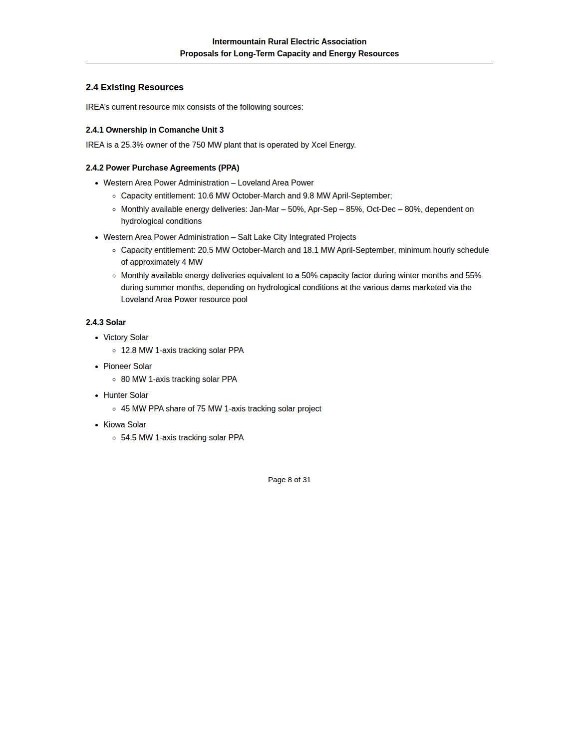Intermountain Rural Electric Association Proposals for Long-Term Capacity and Energy Resources
2.4 Existing Resources
IREA’s current resource mix consists of the following sources:
2.4.1 Ownership in Comanche Unit 3
IREA is a 25.3% owner of the 750 MW plant that is operated by Xcel Energy.
2.4.2 Power Purchase Agreements (PPA)
Western Area Power Administration – Loveland Area Power
Capacity entitlement: 10.6 MW October-March and 9.8 MW April-September;
Monthly available energy deliveries: Jan-Mar – 50%, Apr-Sep – 85%, Oct-Dec – 80%, dependent on hydrological conditions
Western Area Power Administration – Salt Lake City Integrated Projects
Capacity entitlement: 20.5 MW October-March and 18.1 MW April-September, minimum hourly schedule of approximately 4 MW
Monthly available energy deliveries equivalent to a 50% capacity factor during winter months and 55% during summer months, depending on hydrological conditions at the various dams marketed via the Loveland Area Power resource pool
2.4.3 Solar
Victory Solar
12.8 MW 1-axis tracking solar PPA
Pioneer Solar
80 MW 1-axis tracking solar PPA
Hunter Solar
45 MW PPA share of 75 MW 1-axis tracking solar project
Kiowa Solar
54.5 MW 1-axis tracking solar PPA
Page 8 of 31